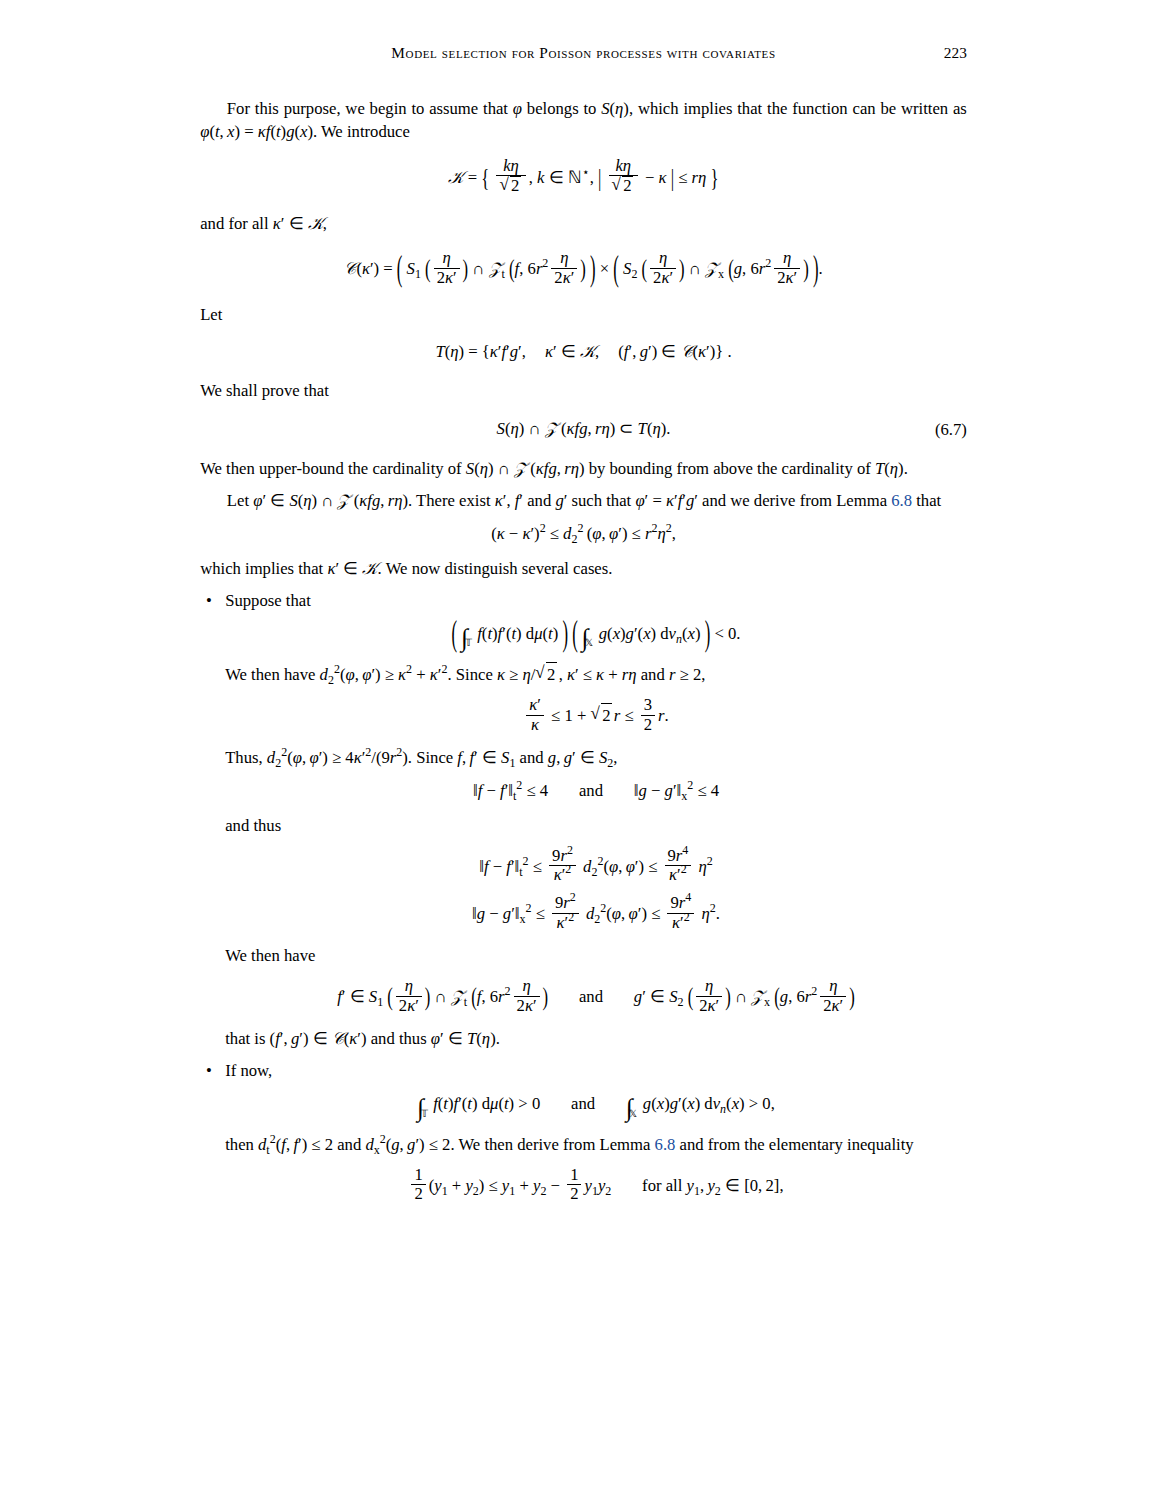Model selection for Poisson processes with covariates 223
For this purpose, we begin to assume that φ belongs to S(η), which implies that the function can be written as φ(t, x) = κf(t)g(x). We introduce
𝒦 = { kη 2, k ∈ ℕ⋆, | kη 2 − κ | ≤ rη }
and for all κ′ ∈ 𝒦,
𝒞(κ′) = ( S1 (η 2κ′) ∩ 𝒵t (f, 6r2η 2κ′) ) × ( S2 (η 2κ′) ∩ 𝒵x (g, 6r2η 2κ′) ).
Let
T(η) = {κ′f′g′, κ′ ∈ 𝒦, (f′, g′) ∈ 𝒞(κ′)} .
We shall prove that
S(η) ∩ 𝒵 (κfg, rη) ⊂ T(η). (6.7)
We then upper-bound the cardinality of S(η) ∩ 𝒵 (κfg, rη) by bounding from above the cardinality of T(η).
Let φ′ ∈ S(η) ∩ 𝒵 (κfg, rη). There exist κ′, f′ and g′ such that φ′ = κ′f′g′ and we derive from Lemma 6.8 that
(κ − κ′)2 ≤ d22 (φ, φ′) ≤ r2η2,
which implies that κ′ ∈ 𝒦. We now distinguish several cases.
Suppose that
( ∫𝕋 f(t)f′(t) dμ(t) ) ( ∫𝕏 g(x)g′(x) dνn(x) ) < 0.
We then have d22(φ, φ′) ≥ κ2 + κ′2. Since κ ≥ η/2, κ′ ≤ κ + rη and r ≥ 2,
κ′κ ≤ 1 + 2 r ≤ 32 r.
Thus, d22(φ, φ′) ≥ 4κ′2/(9r2). Since f, f′ ∈ S1 and g, g′ ∈ S2,
‖f − f′‖t2 ≤ 4 and ‖g − g′‖x2 ≤ 4
and thus
‖f − f′‖t2 ≤ 9r2 κ′2 d22(φ, φ′) ≤ 9r4 κ′2 η2
‖g − g′‖x2 ≤ 9r2 κ′2 d22(φ, φ′) ≤ 9r4 κ′2 η2.
We then have
f′ ∈ S1 (η 2κ′) ∩ 𝒵t (f, 6r2η 2κ′) and g′ ∈ S2 (η 2κ′) ∩ 𝒵x (g, 6r2η 2κ′)
that is (f′, g′) ∈ 𝒞(κ′) and thus φ′ ∈ T(η).
If now,
∫𝕋 f(t)f′(t) dμ(t) > 0 and ∫𝕏 g(x)g′(x) dνn(x) > 0,
then dt2(f, f′) ≤ 2 and dx2(g, g′) ≤ 2. We then derive from Lemma 6.8 and from the elementary inequality
12(y1 + y2) ≤ y1 + y2 − 12 y1y2 for all y1, y2 ∈ [0, 2],